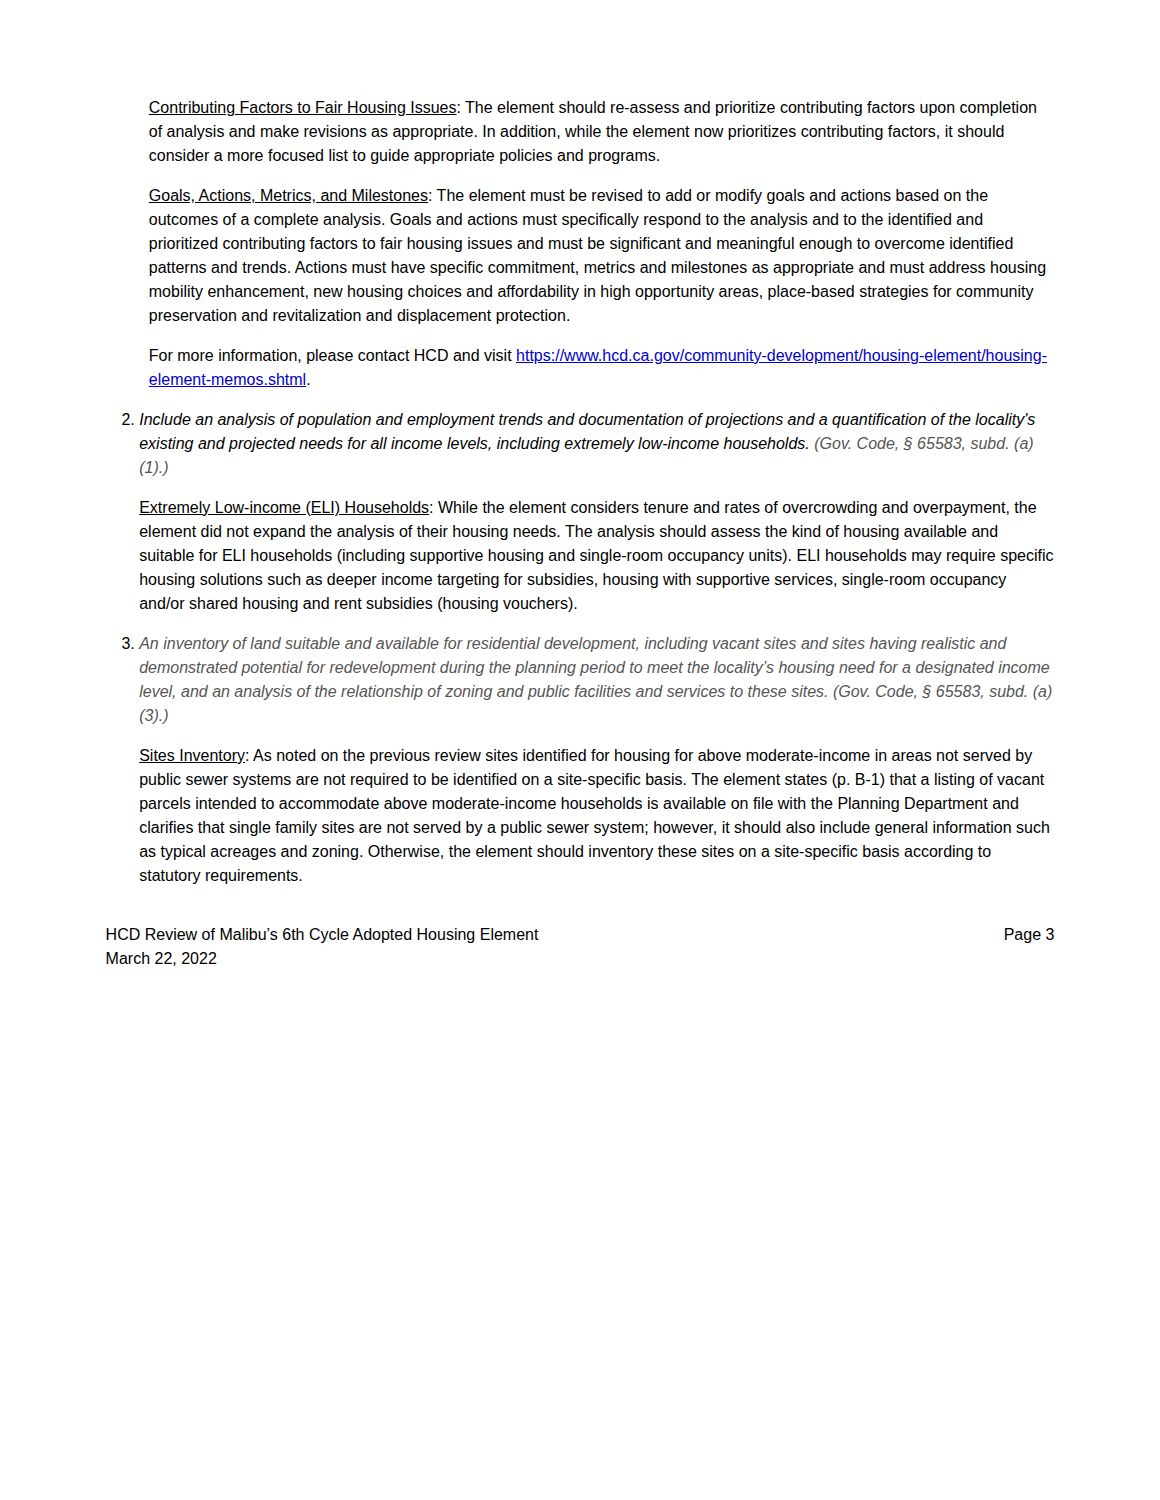Contributing Factors to Fair Housing Issues: The element should re-assess and prioritize contributing factors upon completion of analysis and make revisions as appropriate. In addition, while the element now prioritizes contributing factors, it should consider a more focused list to guide appropriate policies and programs.
Goals, Actions, Metrics, and Milestones: The element must be revised to add or modify goals and actions based on the outcomes of a complete analysis. Goals and actions must specifically respond to the analysis and to the identified and prioritized contributing factors to fair housing issues and must be significant and meaningful enough to overcome identified patterns and trends. Actions must have specific commitment, metrics and milestones as appropriate and must address housing mobility enhancement, new housing choices and affordability in high opportunity areas, place-based strategies for community preservation and revitalization and displacement protection.
For more information, please contact HCD and visit https://www.hcd.ca.gov/community-development/housing-element/housing-element-memos.shtml.
Include an analysis of population and employment trends and documentation of projections and a quantification of the locality's existing and projected needs for all income levels, including extremely low-income households. (Gov. Code, § 65583, subd. (a)(1).)
Extremely Low-income (ELI) Households: While the element considers tenure and rates of overcrowding and overpayment, the element did not expand the analysis of their housing needs. The analysis should assess the kind of housing available and suitable for ELI households (including supportive housing and single-room occupancy units). ELI households may require specific housing solutions such as deeper income targeting for subsidies, housing with supportive services, single-room occupancy and/or shared housing and rent subsidies (housing vouchers).
An inventory of land suitable and available for residential development, including vacant sites and sites having realistic and demonstrated potential for redevelopment during the planning period to meet the locality’s housing need for a designated income level, and an analysis of the relationship of zoning and public facilities and services to these sites. (Gov. Code, § 65583, subd. (a)(3).)
Sites Inventory: As noted on the previous review sites identified for housing for above moderate-income in areas not served by public sewer systems are not required to be identified on a site-specific basis. The element states (p. B-1) that a listing of vacant parcels intended to accommodate above moderate-income households is available on file with the Planning Department and clarifies that single family sites are not served by a public sewer system; however, it should also include general information such as typical acreages and zoning. Otherwise, the element should inventory these sites on a site-specific basis according to statutory requirements.
HCD Review of Malibu’s 6th Cycle Adopted Housing Element
March 22, 2022
Page 3